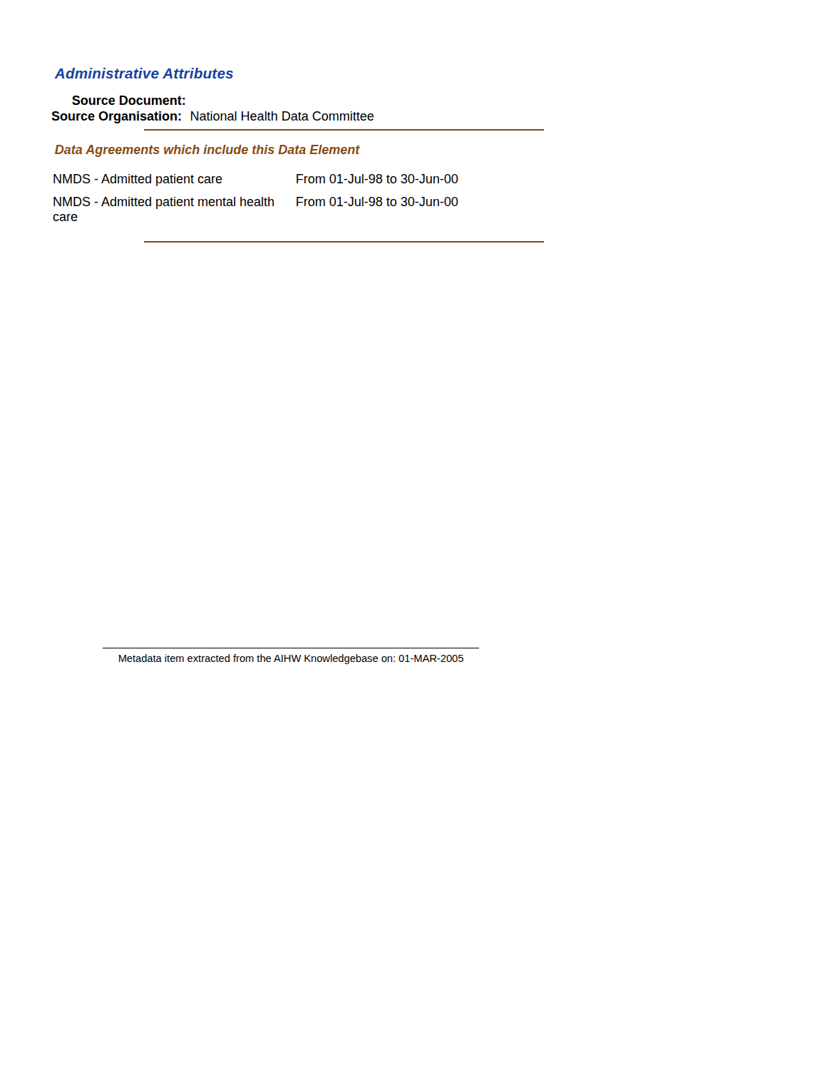Administrative Attributes
Source Document:
Source Organisation: National Health Data Committee
Data Agreements which include this Data Element
| NMDS - Admitted patient care | From 01-Jul-98 to 30-Jun-00 |
| NMDS - Admitted patient mental health care | From 01-Jul-98 to 30-Jun-00 |
Metadata item extracted from the AIHW Knowledgebase on: 01-MAR-2005